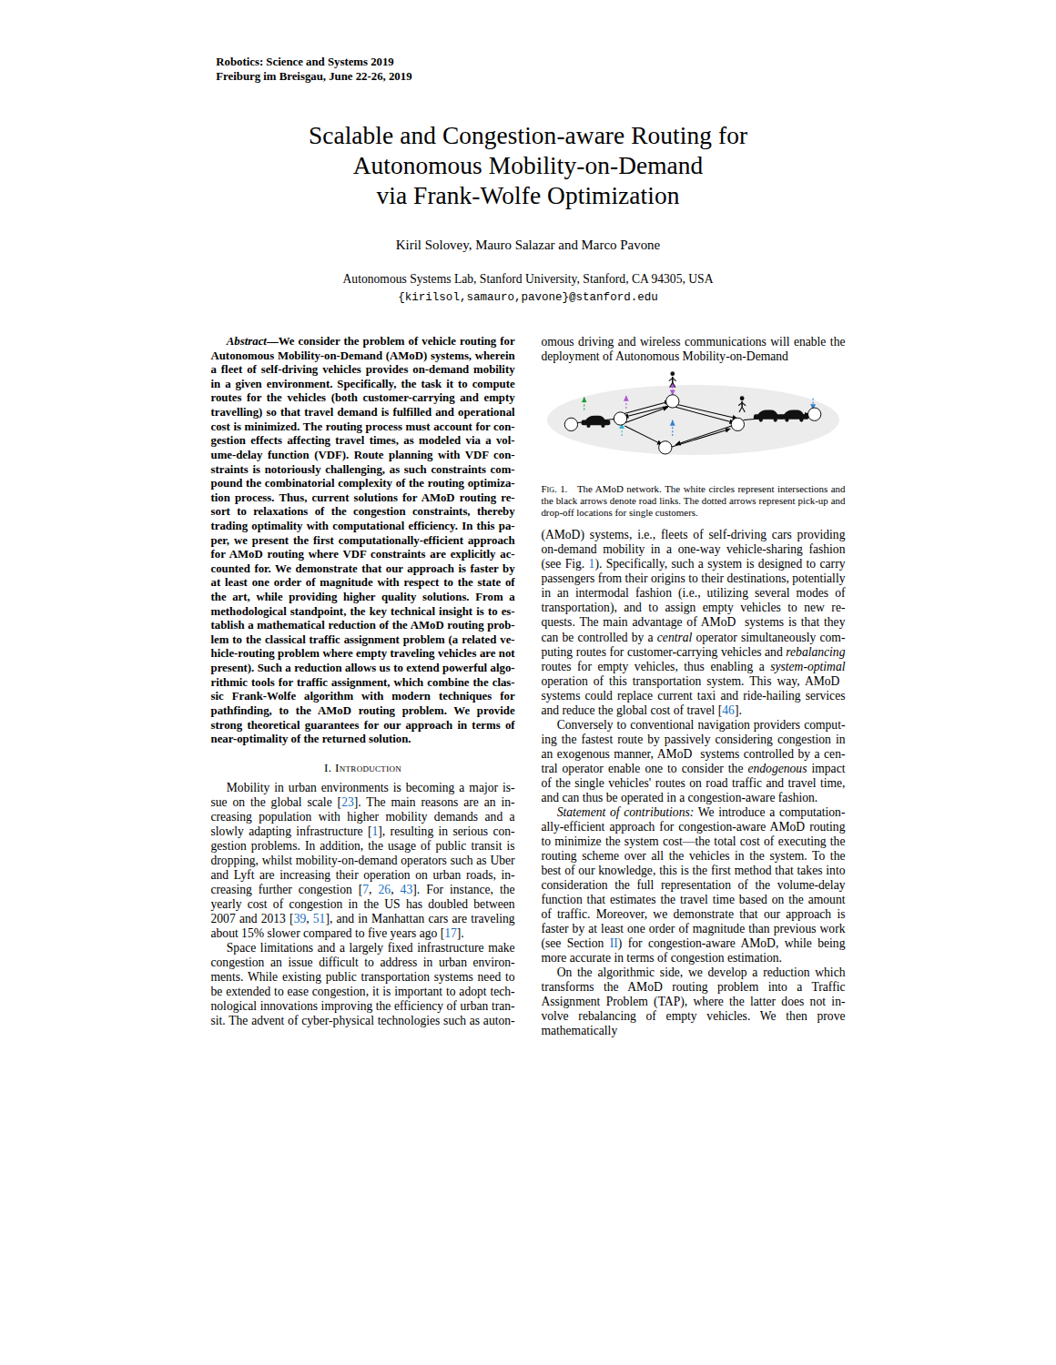Robotics: Science and Systems 2019
Freiburg im Breisgau, June 22-26, 2019
Scalable and Congestion-aware Routing for
Autonomous Mobility-on-Demand
via Frank-Wolfe Optimization
Kiril Solovey, Mauro Salazar and Marco Pavone
Autonomous Systems Lab, Stanford University, Stanford, CA 94305, USA
{kirilsol,samauro,pavone}@stanford.edu
Abstract—We consider the problem of vehicle routing for Autonomous Mobility-on-Demand (AMoD) systems, wherein a fleet of self-driving vehicles provides on-demand mobility in a given environment. Specifically, the task it to compute routes for the vehicles (both customer-carrying and empty travelling) so that travel demand is fulfilled and operational cost is minimized. The routing process must account for congestion effects affecting travel times, as modeled via a volume-delay function (VDF). Route planning with VDF constraints is notoriously challenging, as such constraints compound the combinatorial complexity of the routing optimization process. Thus, current solutions for AMoD routing resort to relaxations of the congestion constraints, thereby trading optimality with computational efficiency. In this paper, we present the first computationally-efficient approach for AMoD routing where VDF constraints are explicitly accounted for. We demonstrate that our approach is faster by at least one order of magnitude with respect to the state of the art, while providing higher quality solutions. From a methodological standpoint, the key technical insight is to establish a mathematical reduction of the AMoD routing problem to the classical traffic assignment problem (a related vehicle-routing problem where empty traveling vehicles are not present). Such a reduction allows us to extend powerful algorithmic tools for traffic assignment, which combine the classic Frank-Wolfe algorithm with modern techniques for pathfinding, to the AMoD routing problem. We provide strong theoretical guarantees for our approach in terms of near-optimality of the returned solution.
I. Introduction
Mobility in urban environments is becoming a major issue on the global scale [23]. The main reasons are an increasing population with higher mobility demands and a slowly adapting infrastructure [1], resulting in serious congestion problems. In addition, the usage of public transit is dropping, whilst mobility-on-demand operators such as Uber and Lyft are increasing their operation on urban roads, increasing further congestion [7, 26, 43]. For instance, the yearly cost of congestion in the US has doubled between 2007 and 2013 [39, 51], and in Manhattan cars are traveling about 15% slower compared to five years ago [17].
Space limitations and a largely fixed infrastructure make congestion an issue difficult to address in urban environments. While existing public transportation systems need to be extended to ease congestion, it is important to adopt technological innovations improving the efficiency of urban transit. The advent of cyber-physical technologies such as autonomous driving and wireless communications will enable the deployment of Autonomous Mobility-on-Demand
Fig. 1. The AMoD network. The white circles represent intersections and the black arrows denote road links. The dotted arrows represent pick-up and drop-off locations for single customers.
(AMoD) systems, i.e., fleets of self-driving cars providing on-demand mobility in a one-way vehicle-sharing fashion (see Fig. 1). Specifically, such a system is designed to carry passengers from their origins to their destinations, potentially in an intermodal fashion (i.e., utilizing several modes of transportation), and to assign empty vehicles to new requests. The main advantage of AMoD systems is that they can be controlled by a central operator simultaneously computing routes for customer-carrying vehicles and rebalancing routes for empty vehicles, thus enabling a system-optimal operation of this transportation system. This way, AMoD systems could replace current taxi and ride-hailing services and reduce the global cost of travel [46].
Conversely to conventional navigation providers computing the fastest route by passively considering congestion in an exogenous manner, AMoD systems controlled by a central operator enable one to consider the endogenous impact of the single vehicles' routes on road traffic and travel time, and can thus be operated in a congestion-aware fashion.
Statement of contributions: We introduce a computationally-efficient approach for congestion-aware AMoD routing to minimize the system cost—the total cost of executing the routing scheme over all the vehicles in the system. To the best of our knowledge, this is the first method that takes into consideration the full representation of the volume-delay function that estimates the travel time based on the amount of traffic. Moreover, we demonstrate that our approach is faster by at least one order of magnitude than previous work (see Section II) for congestion-aware AMoD, while being more accurate in terms of congestion estimation.
On the algorithmic side, we develop a reduction which transforms the AMoD routing problem into a Traffic Assignment Problem (TAP), where the latter does not involve rebalancing of empty vehicles. We then prove mathematically